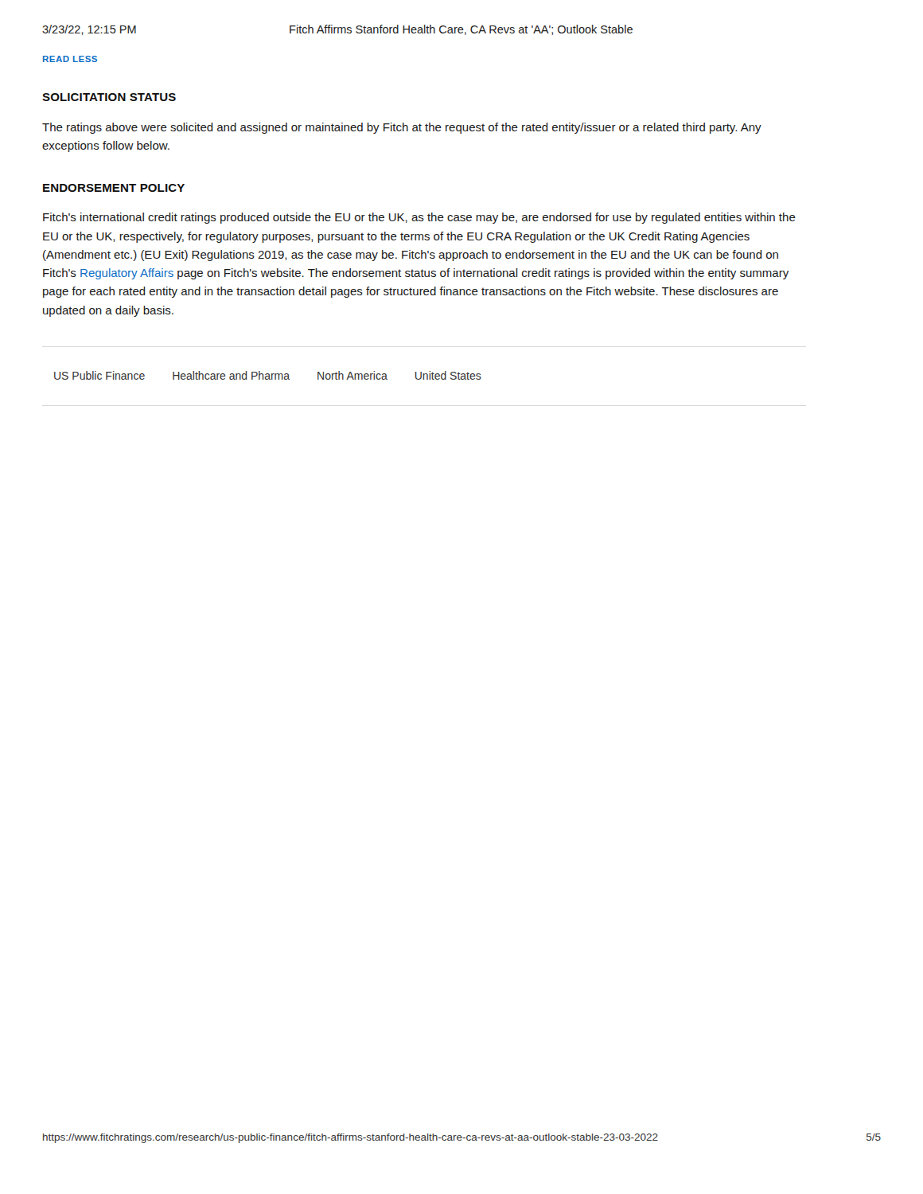3/23/22, 12:15 PM Fitch Affirms Stanford Health Care, CA Revs at 'AA'; Outlook Stable
READ LESS
SOLICITATION STATUS
The ratings above were solicited and assigned or maintained by Fitch at the request of the rated entity/issuer or a related third party. Any exceptions follow below.
ENDORSEMENT POLICY
Fitch's international credit ratings produced outside the EU or the UK, as the case may be, are endorsed for use by regulated entities within the EU or the UK, respectively, for regulatory purposes, pursuant to the terms of the EU CRA Regulation or the UK Credit Rating Agencies (Amendment etc.) (EU Exit) Regulations 2019, as the case may be. Fitch's approach to endorsement in the EU and the UK can be found on Fitch's Regulatory Affairs page on Fitch's website. The endorsement status of international credit ratings is provided within the entity summary page for each rated entity and in the transaction detail pages for structured finance transactions on the Fitch website. These disclosures are updated on a daily basis.
US Public Finance
Healthcare and Pharma
North America
United States
https://www.fitchratings.com/research/us-public-finance/fitch-affirms-stanford-health-care-ca-revs-at-aa-outlook-stable-23-03-2022 5/5